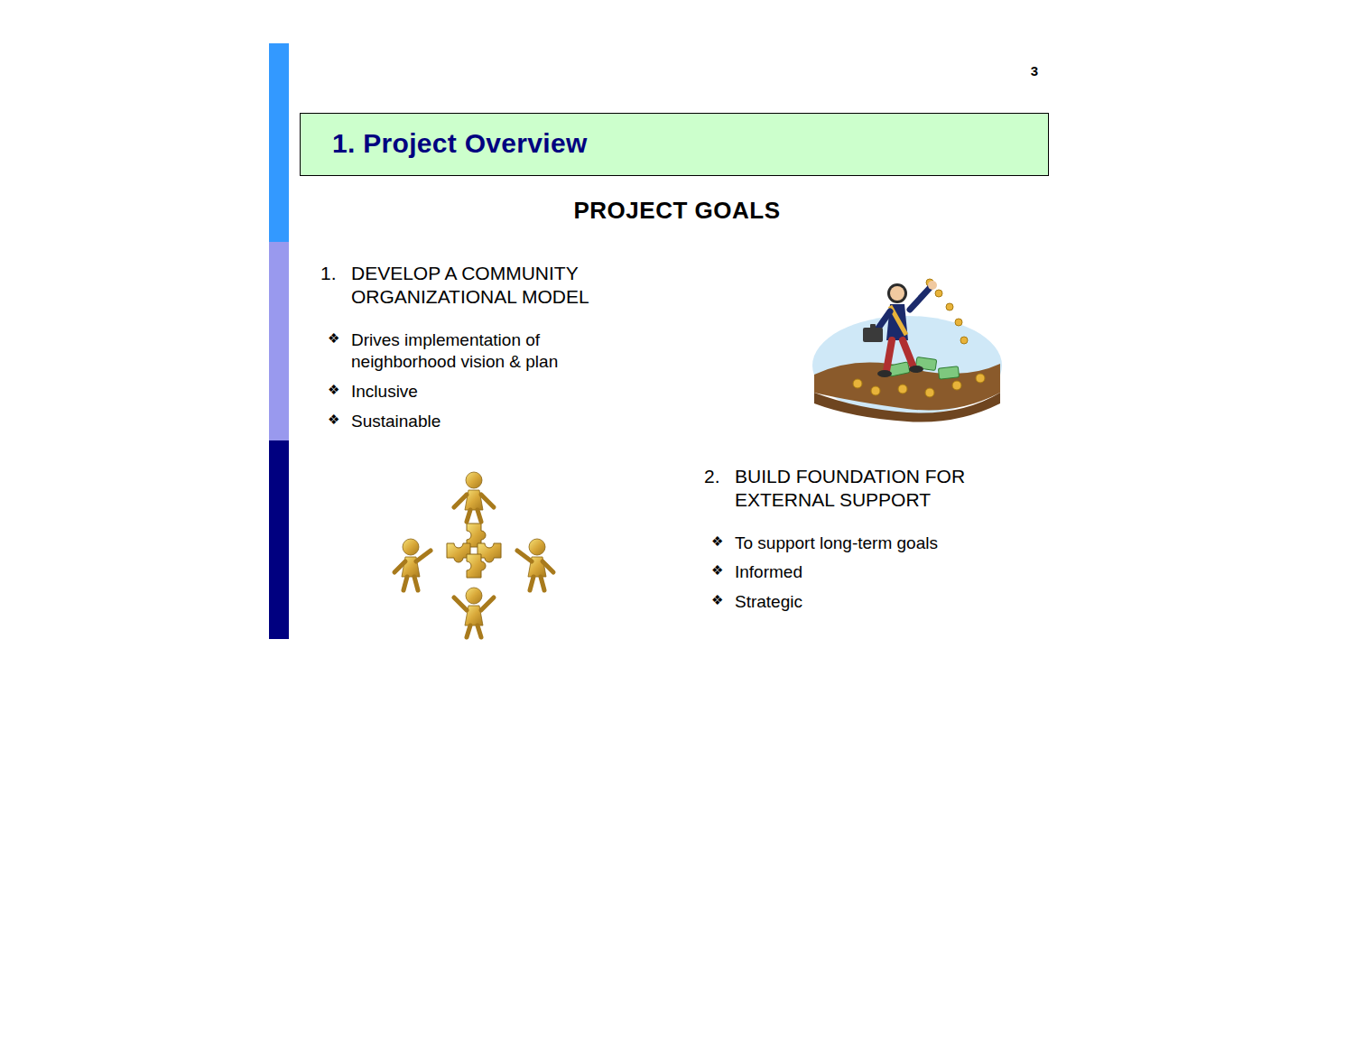3
1. Project Overview
PROJECT GOALS
1. DEVELOP A COMMUNITY
ORGANIZATIONAL MODEL
Drives implementation of
neighborhood vision & plan
Inclusive
Sustainable
2. BUILD FOUNDATION FOR
EXTERNAL SUPPORT
To support long-term goals
Informed
Strategic